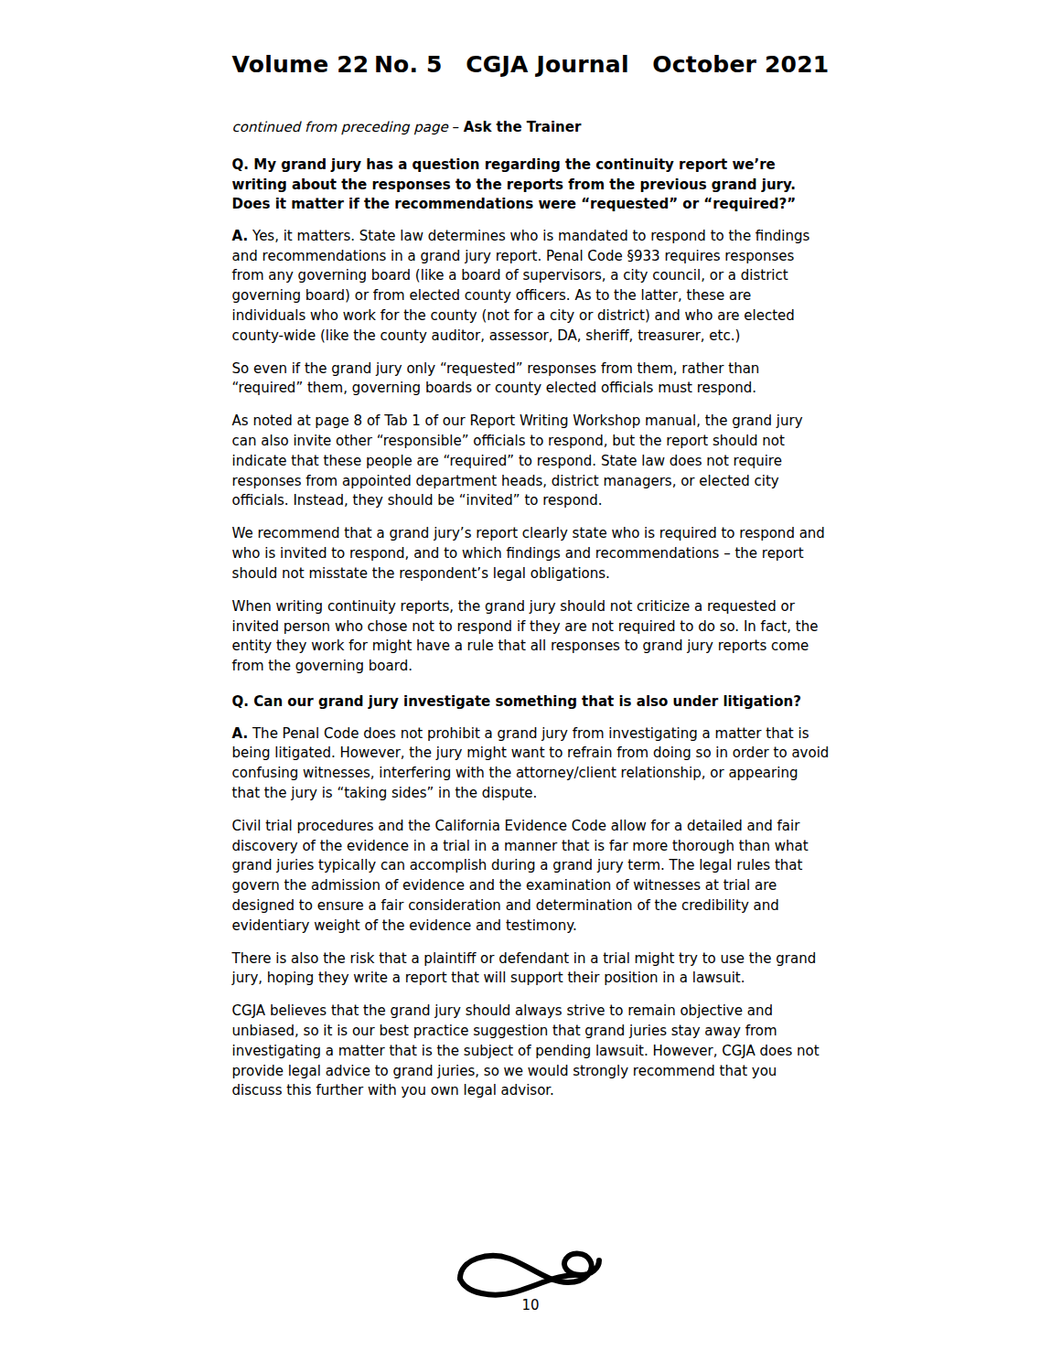Volume 22No. 5
CGJA Journal
October 2021
continued from preceding page – Ask the Trainer
Q. My grand jury has a question regarding the continuity report we’re writing about the responses to the reports from the previous grand jury. Does it matter if the recommendations were “requested” or “required?”
A. Yes, it matters. State law determines who is mandated to respond to the findings and recommendations in a grand jury report. Penal Code §933 requires responses from any governing board (like a board of supervisors, a city council, or a district governing board) or from elected county officers. As to the latter, these are individuals who work for the county (not for a city or district) and who are elected county-wide (like the county auditor, assessor, DA, sheriff, treasurer, etc.)
So even if the grand jury only “requested” responses from them, rather than “required” them, governing boards or county elected officials must respond.
As noted at page 8 of Tab 1 of our Report Writing Workshop manual, the grand jury can also invite other “responsible” officials to respond, but the report should not indicate that these people are “required” to respond. State law does not require responses from appointed department heads, district managers, or elected city officials. Instead, they should be “invited” to respond.
We recommend that a grand jury’s report clearly state who is required to respond and who is invited to respond, and to which findings and recommendations – the report should not misstate the respondent’s legal obligations.
When writing continuity reports, the grand jury should not criticize a requested or invited person who chose not to respond if they are not required to do so. In fact, the entity they work for might have a rule that all responses to grand jury reports come from the governing board.
Q. Can our grand jury investigate something that is also under litigation?
A. The Penal Code does not prohibit a grand jury from investigating a matter that is being litigated. However, the jury might want to refrain from doing so in order to avoid confusing witnesses, interfering with the attorney/client relationship, or appearing that the jury is “taking sides” in the dispute.
Civil trial procedures and the California Evidence Code allow for a detailed and fair discovery of the evidence in a trial in a manner that is far more thorough than what grand juries typically can accomplish during a grand jury term. The legal rules that govern the admission of evidence and the examination of witnesses at trial are designed to ensure a fair consideration and determination of the credibility and evidentiary weight of the evidence and testimony.
There is also the risk that a plaintiff or defendant in a trial might try to use the grand jury, hoping they write a report that will support their position in a lawsuit.
CGJA believes that the grand jury should always strive to remain objective and unbiased, so it is our best practice suggestion that grand juries stay away from investigating a matter that is the subject of pending lawsuit. However, CGJA does not provide legal advice to grand juries, so we would strongly recommend that you discuss this further with you own legal advisor.
10